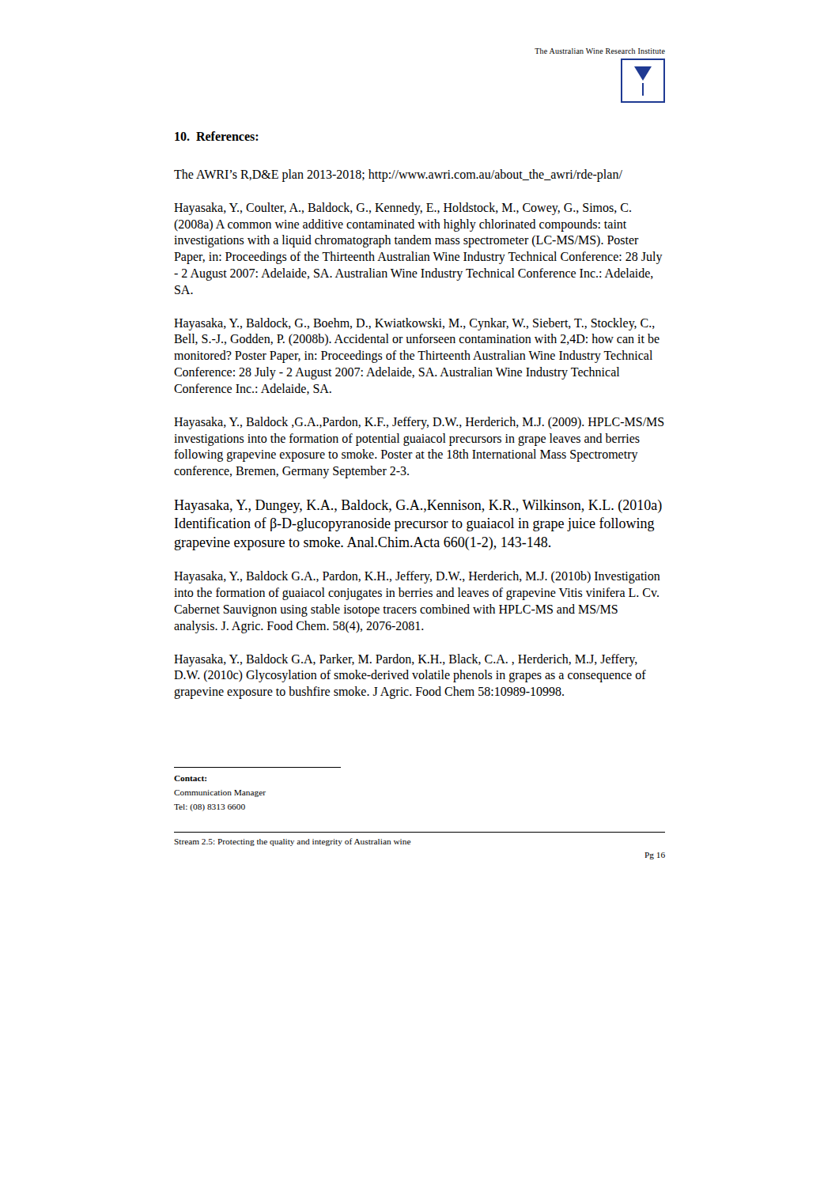The Australian Wine Research Institute
10. References:
The AWRI’s R,D&E plan 2013-2018; http://www.awri.com.au/about_the_awri/rde-plan/
Hayasaka, Y., Coulter, A., Baldock, G., Kennedy, E., Holdstock, M., Cowey, G., Simos, C. (2008a) A common wine additive contaminated with highly chlorinated compounds: taint investigations with a liquid chromatograph tandem mass spectrometer (LC-MS/MS). Poster Paper, in: Proceedings of the Thirteenth Australian Wine Industry Technical Conference: 28 July - 2 August 2007: Adelaide, SA. Australian Wine Industry Technical Conference Inc.: Adelaide, SA.
Hayasaka, Y., Baldock, G., Boehm, D., Kwiatkowski, M., Cynkar, W., Siebert, T., Stockley, C., Bell, S.-J., Godden, P. (2008b). Accidental or unforseen contamination with 2,4D: how can it be monitored? Poster Paper, in: Proceedings of the Thirteenth Australian Wine Industry Technical Conference: 28 July - 2 August 2007: Adelaide, SA. Australian Wine Industry Technical Conference Inc.: Adelaide, SA.
Hayasaka, Y., Baldock ,G.A.,Pardon, K.F., Jeffery, D.W., Herderich, M.J. (2009). HPLC-MS/MS investigations into the formation of potential guaiacol precursors in grape leaves and berries following grapevine exposure to smoke. Poster at the 18th International Mass Spectrometry conference, Bremen, Germany September 2-3.
Hayasaka, Y., Dungey, K.A., Baldock, G.A.,Kennison, K.R., Wilkinson, K.L. (2010a) Identification of β-D-glucopyranoside precursor to guaiacol in grape juice following grapevine exposure to smoke. Anal.Chim.Acta 660(1-2), 143-148.
Hayasaka, Y., Baldock G.A., Pardon, K.H., Jeffery, D.W., Herderich, M.J. (2010b) Investigation into the formation of guaiacol conjugates in berries and leaves of grapevine Vitis vinifera L. Cv. Cabernet Sauvignon using stable isotope tracers combined with HPLC-MS and MS/MS analysis. J. Agric. Food Chem. 58(4), 2076-2081.
Hayasaka, Y., Baldock G.A, Parker, M. Pardon, K.H., Black, C.A. , Herderich, M.J, Jeffery, D.W. (2010c) Glycosylation of smoke-derived volatile phenols in grapes as a consequence of grapevine exposure to bushfire smoke. J Agric. Food Chem 58:10989-10998.
Contact:
Communication Manager
Tel: (08) 8313 6600
Stream 2.5: Protecting the quality and integrity of Australian wine
Pg 16